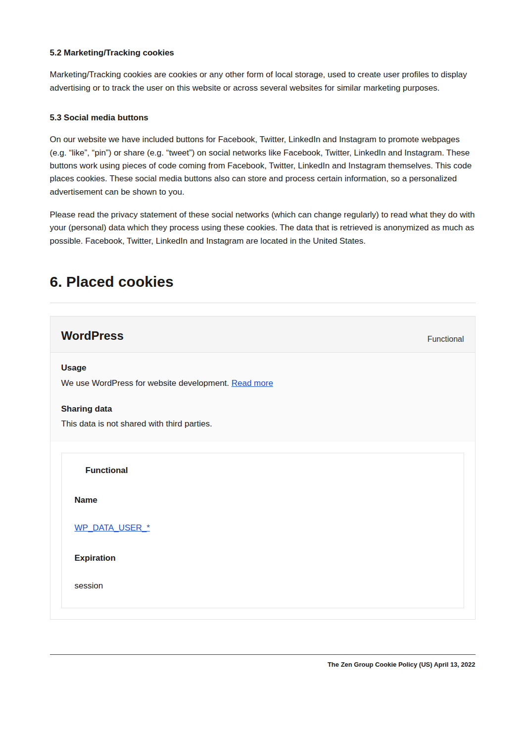5.2 Marketing/Tracking cookies
Marketing/Tracking cookies are cookies or any other form of local storage, used to create user profiles to display advertising or to track the user on this website or across several websites for similar marketing purposes.
5.3 Social media buttons
On our website we have included buttons for Facebook, Twitter, LinkedIn and Instagram to promote webpages (e.g. “like”, “pin”) or share (e.g. “tweet”) on social networks like Facebook, Twitter, LinkedIn and Instagram. These buttons work using pieces of code coming from Facebook, Twitter, LinkedIn and Instagram themselves. This code places cookies. These social media buttons also can store and process certain information, so a personalized advertisement can be shown to you.
Please read the privacy statement of these social networks (which can change regularly) to read what they do with your (personal) data which they process using these cookies. The data that is retrieved is anonymized as much as possible. Facebook, Twitter, LinkedIn and Instagram are located in the United States.
6. Placed cookies
WordPress
Functional
Usage
We use WordPress for website development. Read more
Sharing data
This data is not shared with third parties.
Functional
Name
WP_DATA_USER_*
Expiration
session
The Zen Group Cookie Policy (US) April 13, 2022